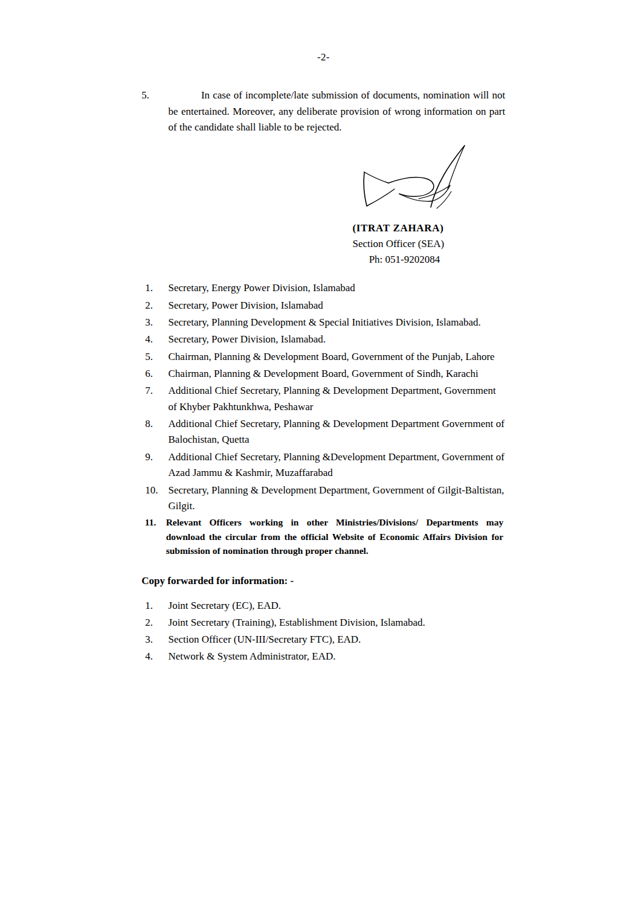-2-
5.
In case of incomplete/late submission of documents, nomination will not be entertained. Moreover, any deliberate provision of wrong information on part of the candidate shall liable to be rejected.
(ITRAT ZAHARA)
Section Officer (SEA)
Ph: 051-9202084
Secretary, Energy Power Division, Islamabad
Secretary, Power Division, Islamabad
Secretary, Planning Development & Special Initiatives Division, Islamabad.
Secretary, Power Division, Islamabad.
Chairman, Planning & Development Board, Government of the Punjab, Lahore
Chairman, Planning & Development Board, Government of Sindh, Karachi
Additional Chief Secretary, Planning & Development Department, Government of Khyber Pakhtunkhwa, Peshawar
Additional Chief Secretary, Planning & Development Department Government of Balochistan, Quetta
Additional Chief Secretary, Planning &Development Department, Government of Azad Jammu & Kashmir, Muzaffarabad
Secretary, Planning & Development Department, Government of Gilgit-Baltistan, Gilgit.
Relevant Officers working in other Ministries/Divisions/ Departments may download the circular from the official Website of Economic Affairs Division for submission of nomination through proper channel.
Copy forwarded for information: -
Joint Secretary (EC), EAD.
Joint Secretary (Training), Establishment Division, Islamabad.
Section Officer (UN-III/Secretary FTC), EAD.
Network & System Administrator, EAD.